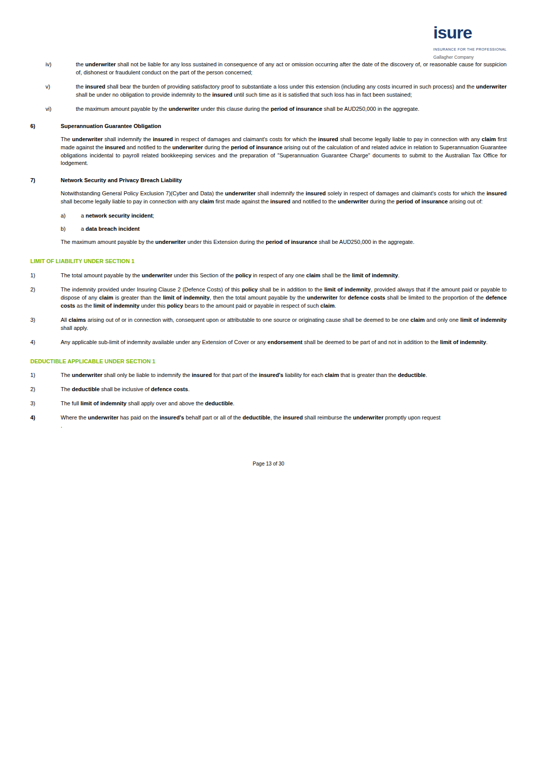isure
INSURANCE FOR THE PROFESSIONAL
Gallagher Company
iv)
the underwriter shall not be liable for any loss sustained in consequence of any act or omission occurring after the date of the discovery of, or reasonable cause for suspicion of, dishonest or fraudulent conduct on the part of the person concerned;
v)
the insured shall bear the burden of providing satisfactory proof to substantiate a loss under this extension (including any costs incurred in such process) and the underwriter shall be under no obligation to provide indemnity to the insured until such time as it is satisfied that such loss has in fact been sustained;
vi)
the maximum amount payable by the underwriter under this clause during the period of insurance shall be AUD250,000 in the aggregate.
6)
Superannuation Guarantee Obligation
The underwriter shall indemnify the insured in respect of damages and claimant's costs for which the insured shall become legally liable to pay in connection with any claim first made against the insured and notified to the underwriter during the period of insurance arising out of the calculation of and related advice in relation to Superannuation Guarantee obligations incidental to payroll related bookkeeping services and the preparation of "Superannuation Guarantee Charge" documents to submit to the Australian Tax Office for lodgement.
7)
Network Security and Privacy Breach Liability
Notwithstanding General Policy Exclusion 7)(Cyber and Data) the underwriter shall indemnify the insured solely in respect of damages and claimant's costs for which the insured shall become legally liable to pay in connection with any claim first made against the insured and notified to the underwriter during the period of insurance arising out of:
a)
a network security incident;
b)
a data breach incident
The maximum amount payable by the underwriter under this Extension during the period of insurance shall be AUD250,000 in the aggregate.
LIMIT OF LIABILITY UNDER SECTION 1
1)
The total amount payable by the underwriter under this Section of the policy in respect of any one claim shall be the limit of indemnity.
2)
The indemnity provided under Insuring Clause 2 (Defence Costs) of this policy shall be in addition to the limit of indemnity, provided always that if the amount paid or payable to dispose of any claim is greater than the limit of indemnity, then the total amount payable by the underwriter for defence costs shall be limited to the proportion of the defence costs as the limit of indemnity under this policy bears to the amount paid or payable in respect of such claim.
3)
All claims arising out of or in connection with, consequent upon or attributable to one source or originating cause shall be deemed to be one claim and only one limit of indemnity shall apply.
4)
Any applicable sub-limit of indemnity available under any Extension of Cover or any endorsement shall be deemed to be part of and not in addition to the limit of indemnity.
DEDUCTIBLE APPLICABLE UNDER SECTION 1
1)
The underwriter shall only be liable to indemnify the insured for that part of the insured's liability for each claim that is greater than the deductible.
2)
The deductible shall be inclusive of defence costs.
3)
The full limit of indemnity shall apply over and above the deductible.
4)
Where the underwriter has paid on the insured's behalf part or all of the deductible, the insured shall reimburse the underwriter promptly upon request
.
Page 13 of 30